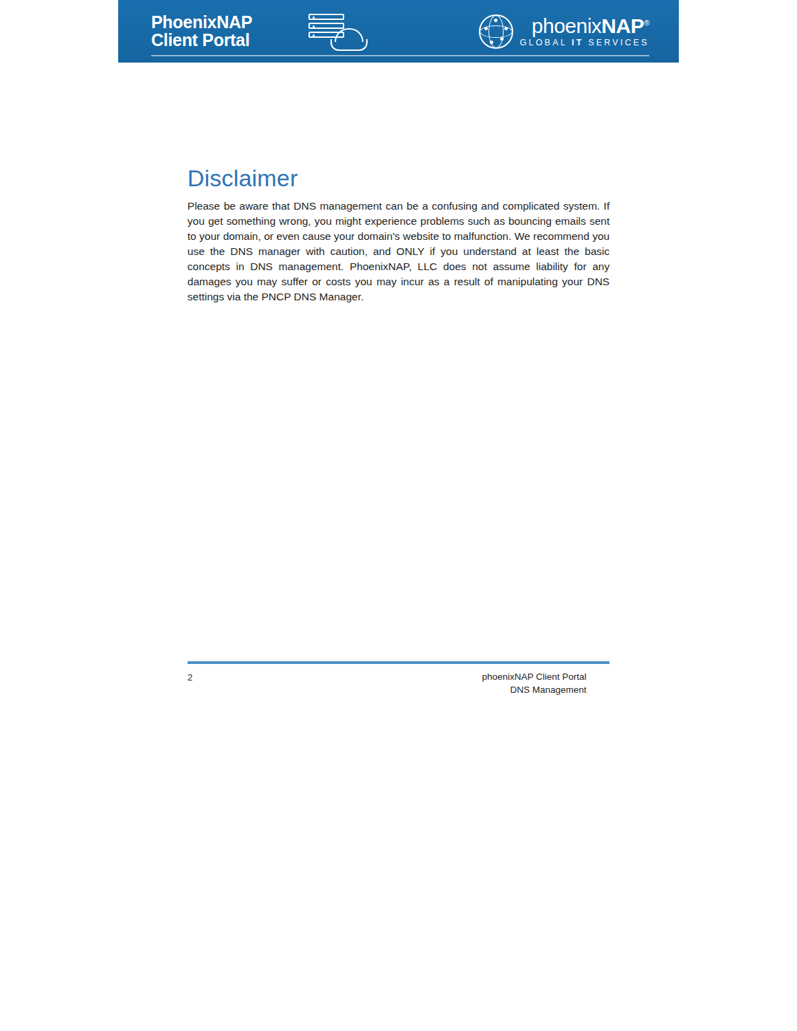PhoenixNAP
Client Portal
phoenix NAP®
GLOBAL IT SERVICES
Disclaimer
Please be aware that DNS management can be a confusing and complicated system. If you get something wrong, you might experience problems such as bouncing emails sent to your domain, or even cause your domain's website to malfunction. We recommend you use the DNS manager with caution, and ONLY if you understand at least the basic concepts in DNS management. PhoenixNAP, LLC does not assume liability for any damages you may suffer or costs you may incur as a result of manipulating your DNS settings via the PNCP DNS Manager.
2
phoenixNAP Client Portal
DNS Management